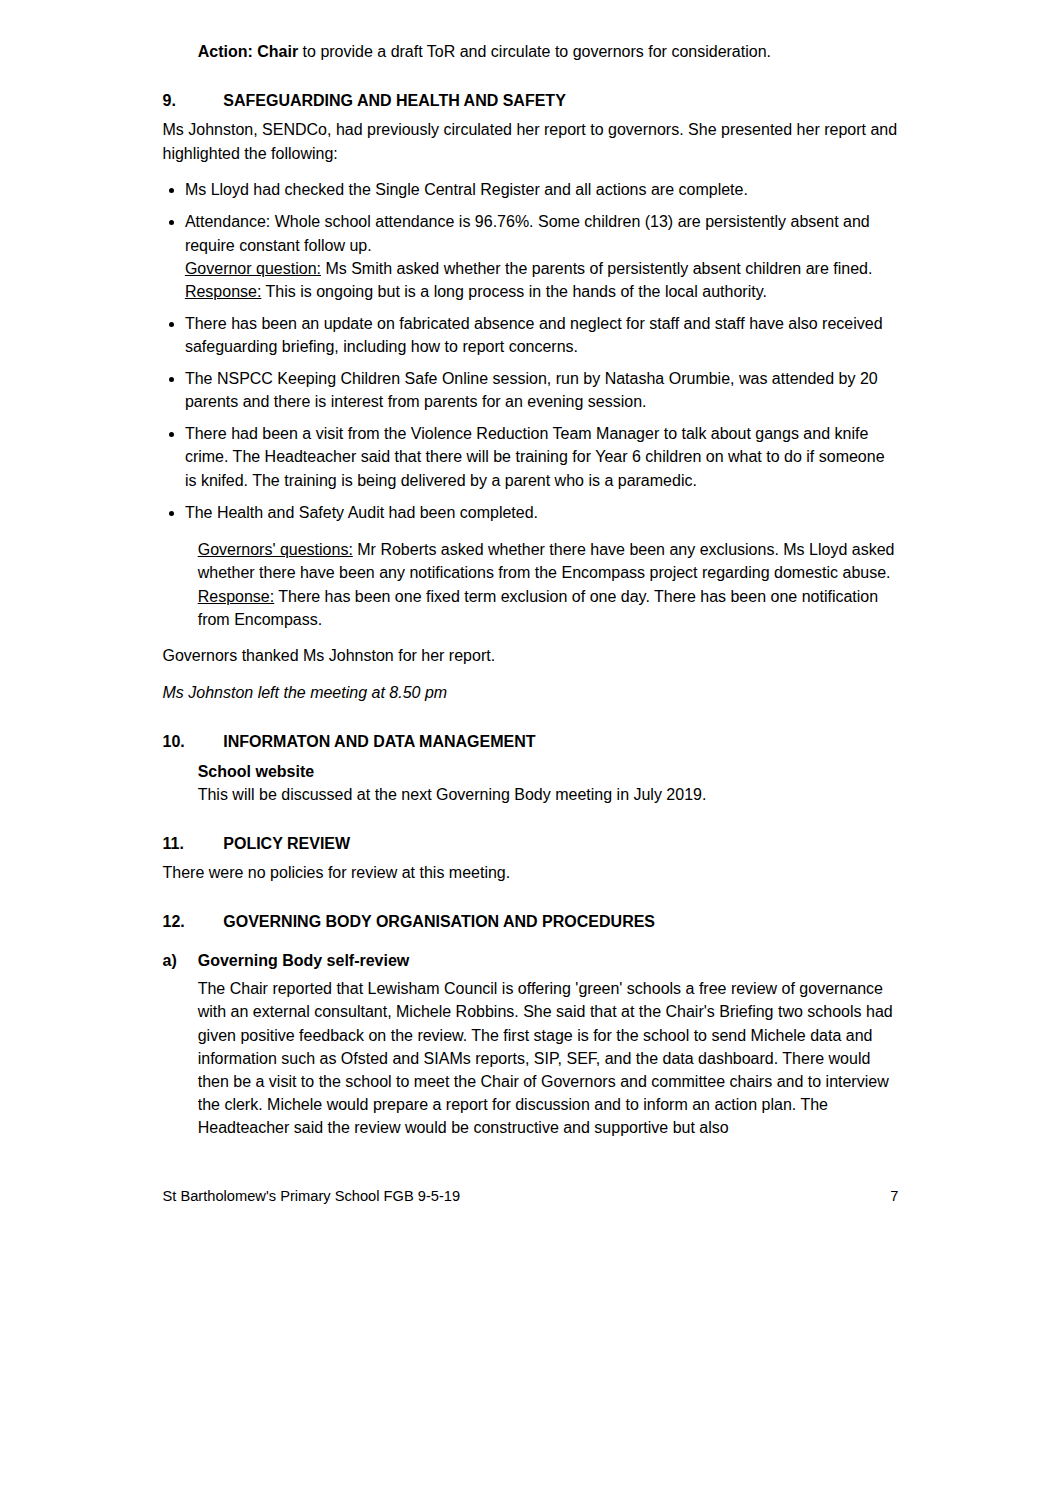Action: Chair to provide a draft ToR and circulate to governors for consideration.
9. SAFEGUARDING AND HEALTH AND SAFETY
Ms Johnston, SENDCo, had previously circulated her report to governors. She presented her report and highlighted the following:
Ms Lloyd had checked the Single Central Register and all actions are complete.
Attendance: Whole school attendance is 96.76%. Some children (13) are persistently absent and require constant follow up.
Governor question: Ms Smith asked whether the parents of persistently absent children are fined.
Response: This is ongoing but is a long process in the hands of the local authority.
There has been an update on fabricated absence and neglect for staff and staff have also received safeguarding briefing, including how to report concerns.
The NSPCC Keeping Children Safe Online session, run by Natasha Orumbie, was attended by 20 parents and there is interest from parents for an evening session.
There had been a visit from the Violence Reduction Team Manager to talk about gangs and knife crime. The Headteacher said that there will be training for Year 6 children on what to do if someone is knifed. The training is being delivered by a parent who is a paramedic.
The Health and Safety Audit had been completed.
Governors' questions: Mr Roberts asked whether there have been any exclusions. Ms Lloyd asked whether there have been any notifications from the Encompass project regarding domestic abuse.
Response: There has been one fixed term exclusion of one day. There has been one notification from Encompass.
Governors thanked Ms Johnston for her report.
Ms Johnston left the meeting at 8.50 pm
10. INFORMATON AND DATA MANAGEMENT
School website
This will be discussed at the next Governing Body meeting in July 2019.
11. POLICY REVIEW
There were no policies for review at this meeting.
12. GOVERNING BODY ORGANISATION AND PROCEDURES
a) Governing Body self-review
The Chair reported that Lewisham Council is offering 'green' schools a free review of governance with an external consultant, Michele Robbins. She said that at the Chair's Briefing two schools had given positive feedback on the review. The first stage is for the school to send Michele data and information such as Ofsted and SIAMs reports, SIP, SEF, and the data dashboard. There would then be a visit to the school to meet the Chair of Governors and committee chairs and to interview the clerk. Michele would prepare a report for discussion and to inform an action plan. The Headteacher said the review would be constructive and supportive but also
St Bartholomew's Primary School FGB 9-5-19 7